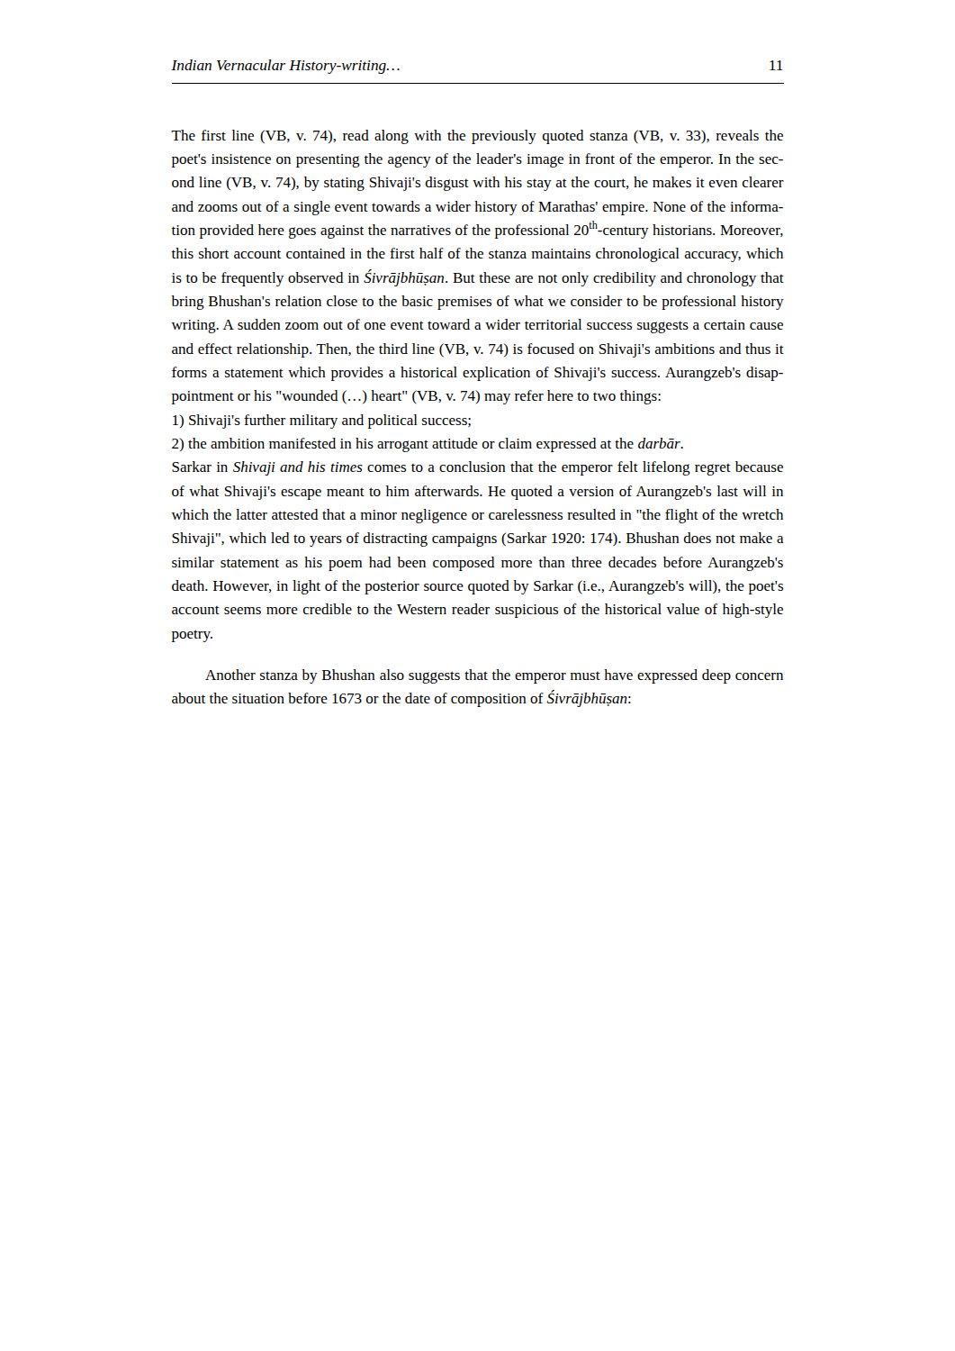Indian Vernacular History-writing… 11
The first line (VB, v. 74), read along with the previously quoted stanza (VB, v. 33), reveals the poet's insistence on presenting the agency of the leader's image in front of the emperor. In the second line (VB, v. 74), by stating Shivaji's disgust with his stay at the court, he makes it even clearer and zooms out of a single event towards a wider history of Marathas' empire. None of the information provided here goes against the narratives of the professional 20th-century historians. Moreover, this short account contained in the first half of the stanza maintains chronological accuracy, which is to be frequently observed in Śivrājbhūṣan. But these are not only credibility and chronology that bring Bhushan's relation close to the basic premises of what we consider to be professional history writing. A sudden zoom out of one event toward a wider territorial success suggests a certain cause and effect relationship. Then, the third line (VB, v. 74) is focused on Shivaji's ambitions and thus it forms a statement which provides a historical explication of Shivaji's success. Aurangzeb's disappointment or his "wounded (…) heart" (VB, v. 74) may refer here to two things:
1) Shivaji's further military and political success;
2) the ambition manifested in his arrogant attitude or claim expressed at the darbār.
Sarkar in Shivaji and his times comes to a conclusion that the emperor felt lifelong regret because of what Shivaji's escape meant to him afterwards. He quoted a version of Aurangzeb's last will in which the latter attested that a minor negligence or carelessness resulted in "the flight of the wretch Shivaji", which led to years of distracting campaigns (Sarkar 1920: 174). Bhushan does not make a similar statement as his poem had been composed more than three decades before Aurangzeb's death. However, in light of the posterior source quoted by Sarkar (i.e., Aurangzeb's will), the poet's account seems more credible to the Western reader suspicious of the historical value of high-style poetry.
Another stanza by Bhushan also suggests that the emperor must have expressed deep concern about the situation before 1673 or the date of composition of Śivrājbhūṣan: